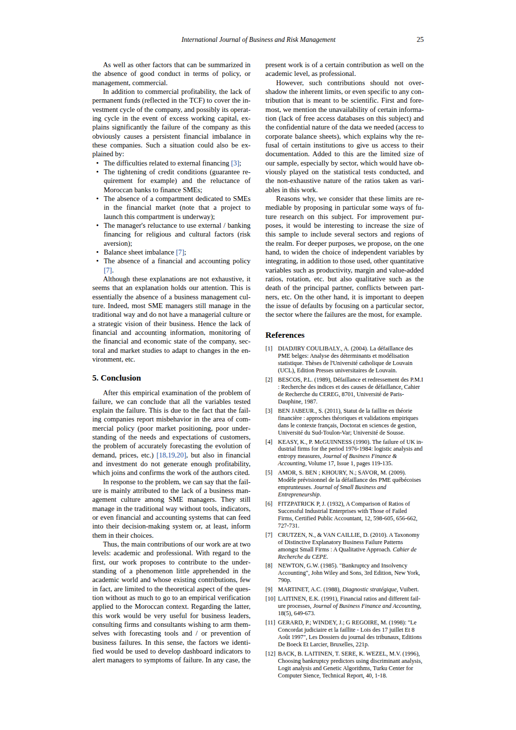International Journal of Business and Risk Management 25
As well as other factors that can be summarized in the absence of good conduct in terms of policy, or management, commercial.
In addition to commercial profitability, the lack of permanent funds (reflected in the TCF) to cover the investment cycle of the company, and possibly its operating cycle in the event of excess working capital, explains significantly the failure of the company as this obviously causes a persistent financial imbalance in these companies. Such a situation could also be explained by:
The difficulties related to external financing [3];
The tightening of credit conditions (guarantee requirement for example) and the reluctance of Moroccan banks to finance SMEs;
The absence of a compartment dedicated to SMEs in the financial market (note that a project to launch this compartment is underway);
The manager's reluctance to use external / banking financing for religious and cultural factors (risk aversion);
Balance sheet imbalance [7];
The absence of a financial and accounting policy [7].
Although these explanations are not exhaustive, it seems that an explanation holds our attention. This is essentially the absence of a business management culture. Indeed, most SME managers still manage in the traditional way and do not have a managerial culture or a strategic vision of their business. Hence the lack of financial and accounting information, monitoring of the financial and economic state of the company, sectoral and market studies to adapt to changes in the environment, etc.
5. Conclusion
After this empirical examination of the problem of failure, we can conclude that all the variables tested explain the failure. This is due to the fact that the failing companies report misbehavior in the area of commercial policy (poor market positioning, poor understanding of the needs and expectations of customers, the problem of accurately forecasting the evolution of demand, prices, etc.) [18,19,20], but also in financial and investment do not generate enough profitability, which joins and confirms the work of the authors cited.
In response to the problem, we can say that the failure is mainly attributed to the lack of a business management culture among SME managers. They still manage in the traditional way without tools, indicators, or even financial and accounting systems that can feed into their decision-making system or, at least, inform them in their choices.
Thus, the main contributions of our work are at two levels: academic and professional. With regard to the first, our work proposes to contribute to the understanding of a phenomenon little apprehended in the academic world and whose existing contributions, few in fact, are limited to the theoretical aspect of the question without as much to go to an empirical verification applied to the Moroccan context. Regarding the latter, this work would be very useful for business leaders, consulting firms and consultants wishing to arm themselves with forecasting tools and / or prevention of business failures. In this sense, the factors we identified would be used to develop dashboard indicators to alert managers to symptoms of failure. In any case, the present work is of a certain contribution as well on the academic level, as professional.
However, such contributions should not overshadow the inherent limits, or even specific to any contribution that is meant to be scientific. First and foremost, we mention the unavailability of certain information (lack of free access databases on this subject) and the confidential nature of the data we needed (access to corporate balance sheets), which explains why the refusal of certain institutions to give us access to their documentation. Added to this are the limited size of our sample, especially by sector, which would have obviously played on the statistical tests conducted, and the non-exhaustive nature of the ratios taken as variables in this work.
Reasons why, we consider that these limits are remediable by proposing in particular some ways of future research on this subject. For improvement purposes, it would be interesting to increase the size of this sample to include several sectors and regions of the realm. For deeper purposes, we propose, on the one hand, to widen the choice of independent variables by integrating, in addition to those used, other quantitative variables such as productivity, margin and value-added ratios, rotation, etc. but also qualitative such as the death of the principal partner, conflicts between partners, etc. On the other hand, it is important to deepen the issue of defaults by focusing on a particular sector, the sector where the failures are the most, for example.
References
DIADJIRY COULIBALY., A. (2004). La défaillance des PME belges: Analyse des déterminants et modélisation statistique. Thèses de l'Université catholique de Louvain (UCL), Edition Presses universitaires de Louvain.
BESCOS, P.L. (1989), Défaillance et redressement des P.M.I : Recherche des indices et des causes de défaillance, Cahier de Recherche du CEREG, 8701, Université de Paris-Dauphine, 1987.
BEN JABEUR., S. (2011), Statut de la faillite en théorie financière : approches théoriques et validations empiriques dans le contexte français, Doctorat en sciences de gestion, Université du Sud-Toulon-Var; Université de Sousse.
KEASY, K., P. McGUINNESS (1990). The failure of UK industrial firms for the period 1976-1984: logistic analysis and entropy measures, Journal of Business Finance & Accounting, Volume 17, Issue 1, pages 119-135.
AMOR, S. BEN ; KHOURY, N.; SAVOR, M. (2009). Modèle prévisionnel de la défaillance des PME québécoises emprunteuses. Journal of Small Business and Entrepreneurship.
FITZPATRICK P, J. (1932), A Comparison of Ratios of Successful Industrial Enterprises with Those of Failed Firms, Certified Public Accountant, 12, 598-605, 656-662, 727-731.
CRUTZEN, N., & VAN CAILLIE, D. (2010). A Taxonomy of Distinctive Explanatory Business Failure Patterns amongst Small Firms : A Qualitative Approach. Cahier de Recherche du CEPE.
NEWTON, G.W. (1985). "Bankruptcy and Insolvency Accounting", John Wiley and Sons, 3rd Edition, New York, 790p.
MARTINET, A.C. (1988), Diagnostic stratégique, Vuibert.
LAITINEN, E.K. (1991), Financial ratios and different failure processes, Journal of Business Finance and Accounting, 18(5), 649-673.
GERARD, P.; WINDEY, J.; G REGOIRE, M. (1998): "Le Concordat judiciaire et la faillite - Lois des 17 juillet Et 8 Août 1997", Les Dossiers du journal des tribunaux, Editions De Boeck Et Larcier, Bruxelles, 221p.
BACK, B. LAITINEN, T. SERE, K. WEZEL, M.V. (1996), Choosing bankruptcy predictors using discriminant analysis, Logit analysis and Genetic Algorithms, Turku Center for Computer Sience, Technical Report, 40, 1-18.